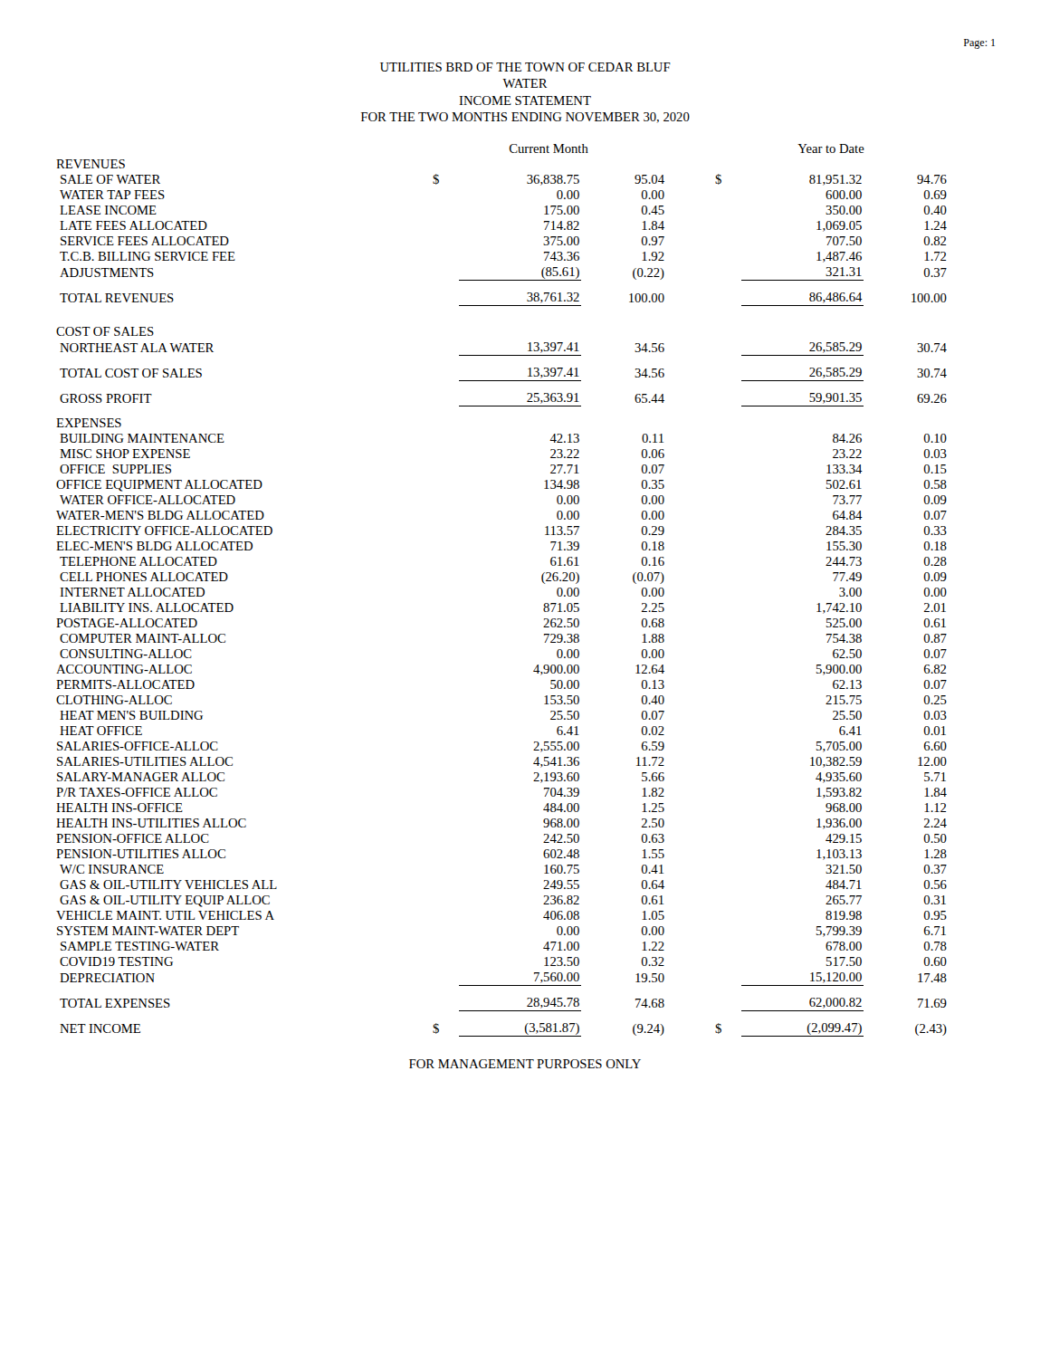Page: 1
UTILITIES BRD OF THE TOWN OF CEDAR BLUF
WATER
INCOME STATEMENT
FOR THE TWO MONTHS ENDING NOVEMBER 30, 2020
| | Current Month | | Year to Date | |
| REVENUES | |
| SALE OF WATER | $ | 36,838.75 | 95.04 | | $ | 81,951.32 | 94.76 | |
| WATER TAP FEES | | 0.00 | 0.00 | | | 600.00 | 0.69 | |
| LEASE INCOME | | 175.00 | 0.45 | | | 350.00 | 0.40 | |
| LATE FEES ALLOCATED | | 714.82 | 1.84 | | | 1,069.05 | 1.24 | |
| SERVICE FEES ALLOCATED | | 375.00 | 0.97 | | | 707.50 | 0.82 | |
| T.C.B. BILLING SERVICE FEE | | 743.36 | 1.92 | | | 1,487.46 | 1.72 | |
| ADJUSTMENTS | | (85.61) | (0.22) | | | 321.31 | 0.37 | |
| TOTAL REVENUES | | 38,761.32 | 100.00 | | | 86,486.64 | 100.00 | |
| COST OF SALES | |
| NORTHEAST ALA WATER | | 13,397.41 | 34.56 | | | 26,585.29 | 30.74 | |
| TOTAL COST OF SALES | | 13,397.41 | 34.56 | | | 26,585.29 | 30.74 | |
| GROSS PROFIT | | 25,363.91 | 65.44 | | | 59,901.35 | 69.26 | |
| EXPENSES | |
| BUILDING MAINTENANCE | | 42.13 | 0.11 | | | 84.26 | 0.10 | |
| MISC SHOP EXPENSE | | 23.22 | 0.06 | | | 23.22 | 0.03 | |
| OFFICE SUPPLIES | | 27.71 | 0.07 | | | 133.34 | 0.15 | |
| OFFICE EQUIPMENT ALLOCATED | | 134.98 | 0.35 | | | 502.61 | 0.58 | |
| WATER OFFICE-ALLOCATED | | 0.00 | 0.00 | | | 73.77 | 0.09 | |
| WATER-MEN'S BLDG ALLOCATED | | 0.00 | 0.00 | | | 64.84 | 0.07 | |
| ELECTRICITY OFFICE-ALLOCATED | | 113.57 | 0.29 | | | 284.35 | 0.33 | |
| ELEC-MEN'S BLDG ALLOCATED | | 71.39 | 0.18 | | | 155.30 | 0.18 | |
| TELEPHONE ALLOCATED | | 61.61 | 0.16 | | | 244.73 | 0.28 | |
| CELL PHONES ALLOCATED | | (26.20) | (0.07) | | | 77.49 | 0.09 | |
| INTERNET ALLOCATED | | 0.00 | 0.00 | | | 3.00 | 0.00 | |
| LIABILITY INS. ALLOCATED | | 871.05 | 2.25 | | | 1,742.10 | 2.01 | |
| POSTAGE-ALLOCATED | | 262.50 | 0.68 | | | 525.00 | 0.61 | |
| COMPUTER MAINT-ALLOC | | 729.38 | 1.88 | | | 754.38 | 0.87 | |
| CONSULTING-ALLOC | | 0.00 | 0.00 | | | 62.50 | 0.07 | |
| ACCOUNTING-ALLOC | | 4,900.00 | 12.64 | | | 5,900.00 | 6.82 | |
| PERMITS-ALLOCATED | | 50.00 | 0.13 | | | 62.13 | 0.07 | |
| CLOTHING-ALLOC | | 153.50 | 0.40 | | | 215.75 | 0.25 | |
| HEAT MEN'S BUILDING | | 25.50 | 0.07 | | | 25.50 | 0.03 | |
| HEAT OFFICE | | 6.41 | 0.02 | | | 6.41 | 0.01 | |
| SALARIES-OFFICE-ALLOC | | 2,555.00 | 6.59 | | | 5,705.00 | 6.60 | |
| SALARIES-UTILITIES ALLOC | | 4,541.36 | 11.72 | | | 10,382.59 | 12.00 | |
| SALARY-MANAGER ALLOC | | 2,193.60 | 5.66 | | | 4,935.60 | 5.71 | |
| P/R TAXES-OFFICE ALLOC | | 704.39 | 1.82 | | | 1,593.82 | 1.84 | |
| HEALTH INS-OFFICE | | 484.00 | 1.25 | | | 968.00 | 1.12 | |
| HEALTH INS-UTILITIES ALLOC | | 968.00 | 2.50 | | | 1,936.00 | 2.24 | |
| PENSION-OFFICE ALLOC | | 242.50 | 0.63 | | | 429.15 | 0.50 | |
| PENSION-UTILITIES ALLOC | | 602.48 | 1.55 | | | 1,103.13 | 1.28 | |
| W/C INSURANCE | | 160.75 | 0.41 | | | 321.50 | 0.37 | |
| GAS & OIL-UTILITY VEHICLES ALL | | 249.55 | 0.64 | | | 484.71 | 0.56 | |
| GAS & OIL-UTILITY EQUIP ALLOC | | 236.82 | 0.61 | | | 265.77 | 0.31 | |
| VEHICLE MAINT. UTIL VEHICLES A | | 406.08 | 1.05 | | | 819.98 | 0.95 | |
| SYSTEM MAINT-WATER DEPT | | 0.00 | 0.00 | | | 5,799.39 | 6.71 | |
| SAMPLE TESTING-WATER | | 471.00 | 1.22 | | | 678.00 | 0.78 | |
| COVID19 TESTING | | 123.50 | 0.32 | | | 517.50 | 0.60 | |
| DEPRECIATION | | 7,560.00 | 19.50 | | | 15,120.00 | 17.48 | |
| TOTAL EXPENSES | | 28,945.78 | 74.68 | | | 62,000.82 | 71.69 | |
| NET INCOME | $ | (3,581.87) | (9.24) | | $ | (2,099.47) | (2.43) | |
FOR MANAGEMENT PURPOSES ONLY